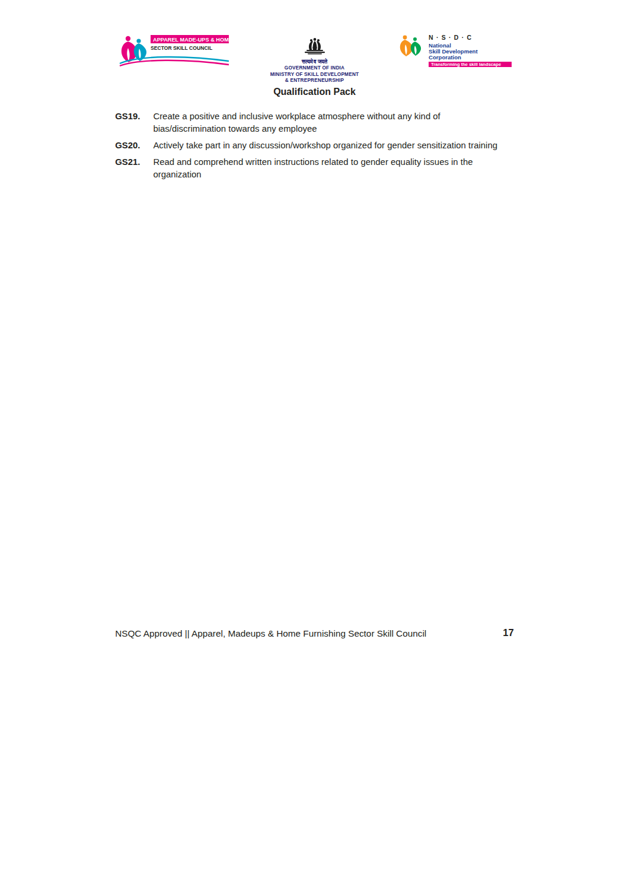APPAREL MADE-UPS & HOME FURNISHING SECTOR SKILL COUNCIL
सत्यमेव जयते
GOVERNMENT OF INDIA
MINISTRY OF SKILL DEVELOPMENT
& ENTREPRENEURSHIP
Qualification Pack
N · S · D · C National Skill Development Corporation Transforming the skill landscape
GS19. Create a positive and inclusive workplace atmosphere without any kind of bias/discrimination towards any employee
GS20. Actively take part in any discussion/workshop organized for gender sensitization training
GS21. Read and comprehend written instructions related to gender equality issues in the organization
NSQC Approved || Apparel, Madeups & Home Furnishing Sector Skill Council
17